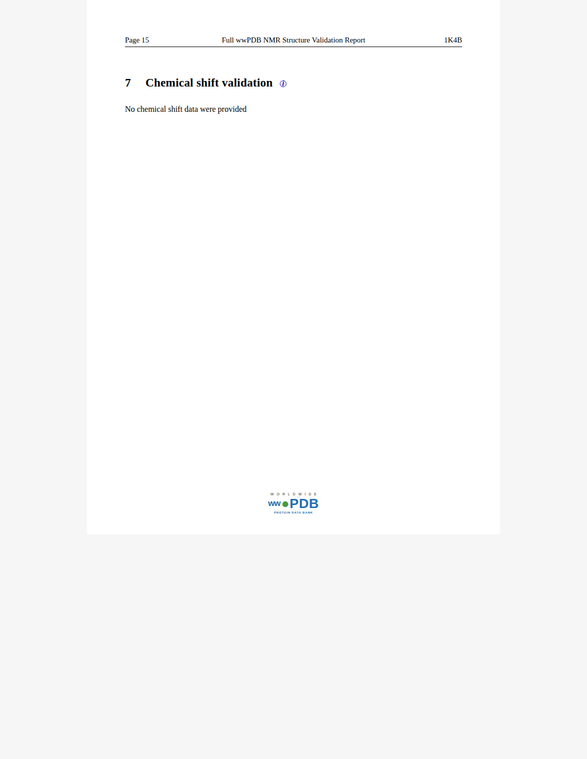Page 15
Full wwPDB NMR Structure Validation Report
1K4B
7 Chemical shift validation i
No chemical shift data were provided
W O R L D W I D E
ww ●PDB
PROTEIN DATA BANK